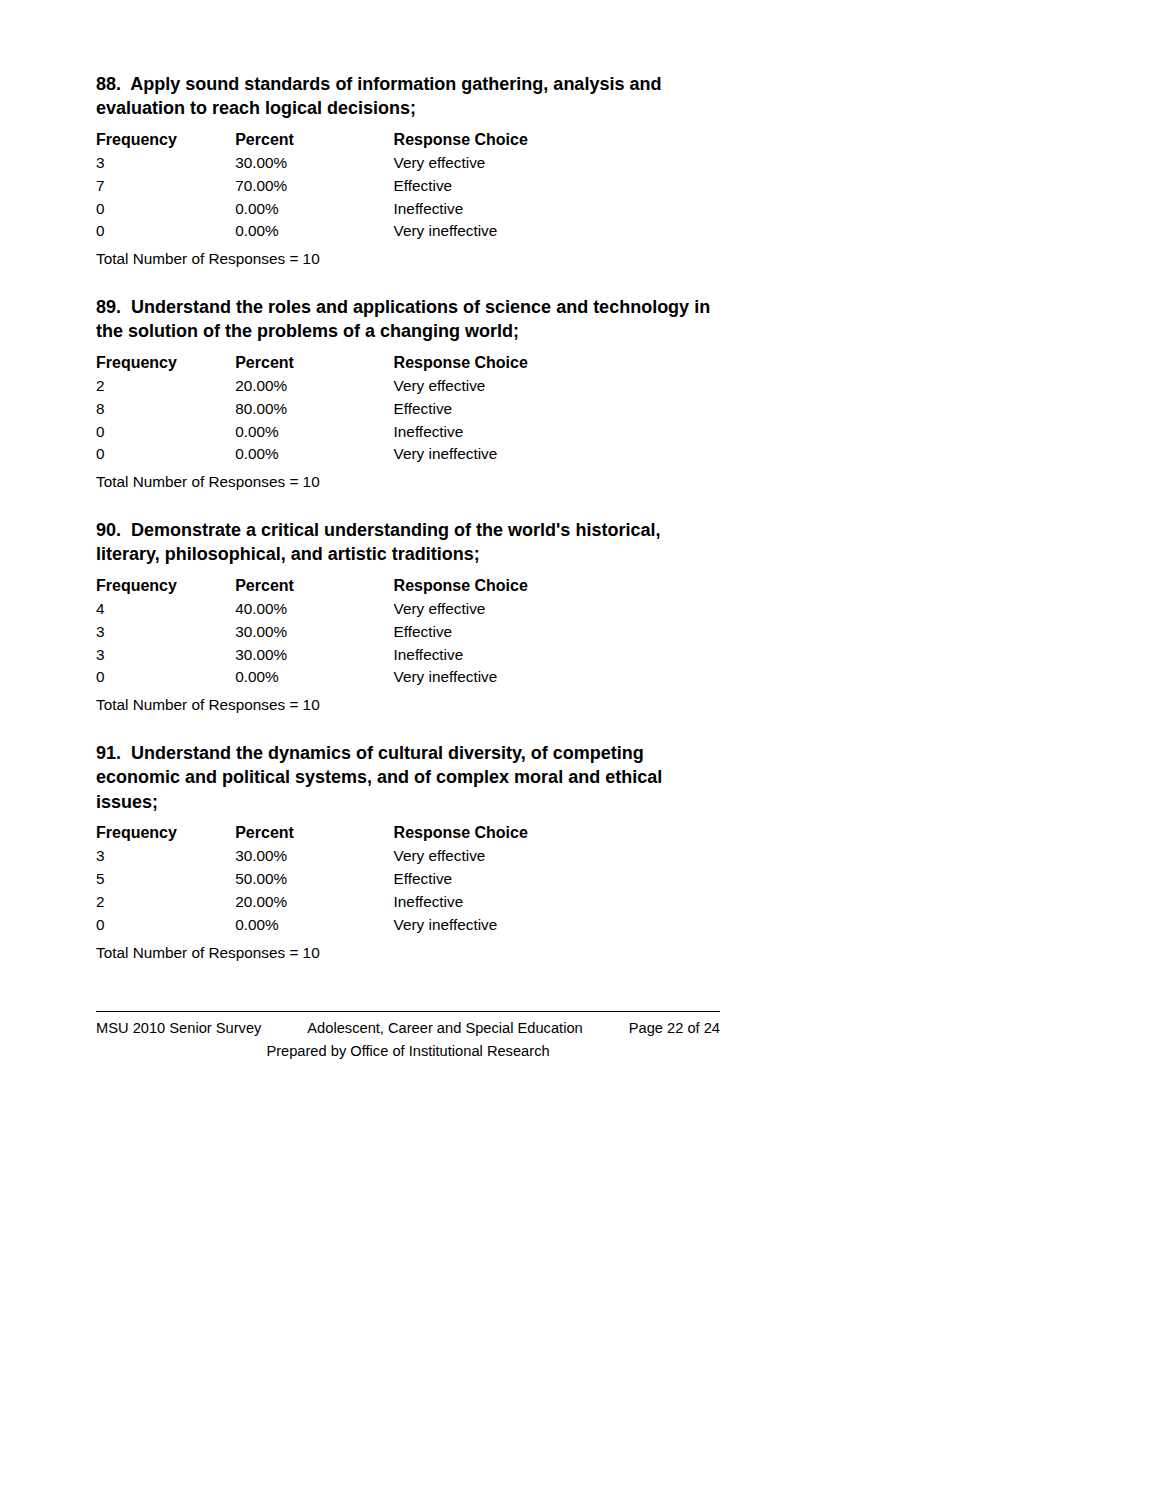88. Apply sound standards of information gathering, analysis and evaluation to reach logical decisions;
| Frequency | Percent | Response Choice |
| --- | --- | --- |
| 3 | 30.00% | Very effective |
| 7 | 70.00% | Effective |
| 0 | 0.00% | Ineffective |
| 0 | 0.00% | Very ineffective |
Total Number of Responses = 10
89. Understand the roles and applications of science and technology in the solution of the problems of a changing world;
| Frequency | Percent | Response Choice |
| --- | --- | --- |
| 2 | 20.00% | Very effective |
| 8 | 80.00% | Effective |
| 0 | 0.00% | Ineffective |
| 0 | 0.00% | Very ineffective |
Total Number of Responses = 10
90. Demonstrate a critical understanding of the world's historical, literary, philosophical, and artistic traditions;
| Frequency | Percent | Response Choice |
| --- | --- | --- |
| 4 | 40.00% | Very effective |
| 3 | 30.00% | Effective |
| 3 | 30.00% | Ineffective |
| 0 | 0.00% | Very ineffective |
Total Number of Responses = 10
91. Understand the dynamics of cultural diversity, of competing economic and political systems, and of complex moral and ethical issues;
| Frequency | Percent | Response Choice |
| --- | --- | --- |
| 3 | 30.00% | Very effective |
| 5 | 50.00% | Effective |
| 2 | 20.00% | Ineffective |
| 0 | 0.00% | Very ineffective |
Total Number of Responses = 10
MSU 2010 Senior Survey
Adolescent, Career and Special Education
Page 22 of 24
Prepared by Office of Institutional Research